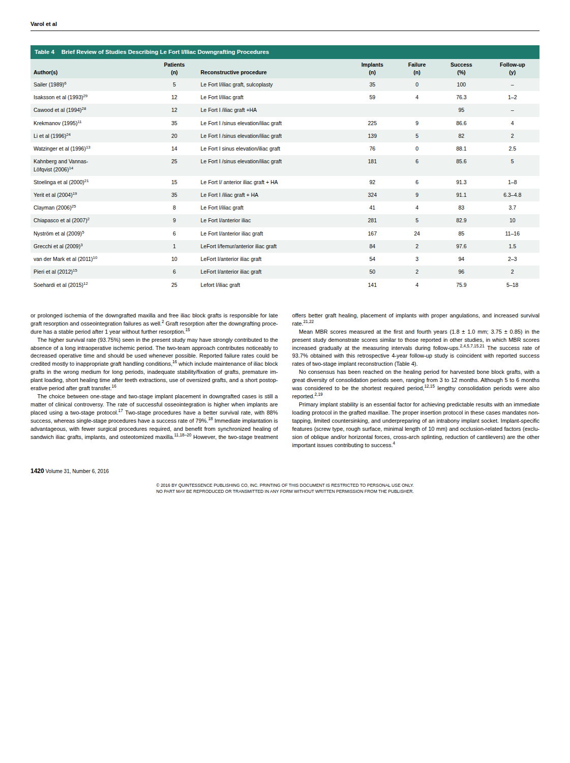Varol et al
Table 4 Brief Review of Studies Describing Le Fort I/Iliac Downgrafting Procedures
| Author(s) | Patients (n) | Reconstructive procedure | Implants (n) | Failure (n) | Success (%) | Follow-up (y) |
| --- | --- | --- | --- | --- | --- | --- |
| Sailer (1989) 6 | 5 | Le Fort I/iliac graft, sulcoplasty | 35 | 0 | 100 | – |
| Isaksson et al (1993) 29 | 12 | Le Fort I/iliac graft | 59 | 4 | 76.3 | 1–2 |
| Cawood et al (1994) 28 | 12 | Le Fort I /iliac graft +HA | | | 95 | – |
| Krekmanov (1995) 11 | 35 | Le Fort I /sinus elevation/iliac graft | 225 | 9 | 86.6 | 4 |
| Li et al (1996) 24 | 20 | Le Fort I /sinus elevation/iliac graft | 139 | 5 | 82 | 2 |
| Watzinger et al (1996) 13 | 14 | Le Fort I sinus elevation/iliac graft | 76 | 0 | 88.1 | 2.5 |
| Kahnberg and Vannas- Löfqvist (2006) 14 | 25 | Le Fort I /sinus elevation/iliac graft | 181 | 6 | 85.6 | 5 |
| Stoelinga et al (2000) 21 | 15 | Le Fort I/ anterior iliac graft + HA | 92 | 6 | 91.3 | 1–8 |
| Yerit et al (2004) 19 | 35 | Le Fort I /iliac graft + HA | 324 | 9 | 91.1 | 6.3–4.8 |
| Clayman (2006) 25 | 8 | Le Fort I/iliac graft | 41 | 4 | 83 | 3.7 |
| Chiapasco et al (2007) 2 | 9 | Le Fort I/anterior iliac | 281 | 5 | 82.9 | 10 |
| Nyström et al (2009) 5 | 6 | Le Fort I/anterior iliac graft | 167 | 24 | 85 | 11–16 |
| Grecchi et al (2009) 3 | 1 | LeFort I/femur/anterior iliac graft | 84 | 2 | 97.6 | 1.5 |
| van der Mark et al (2011) 10 | 10 | LeFort I/anterior iliac graft | 54 | 3 | 94 | 2–3 |
| Pieri et al (2012) 15 | 6 | LeFort I/anterior iliac graft | 50 | 2 | 96 | 2 |
| Soehardi et al (2015) 12 | 25 | Lefort I/iliac graft | 141 | 4 | 75.9 | 5–18 |
or prolonged ischemia of the downgrafted maxilla and free iliac block grafts is responsible for late graft resorption and osseointegration failures as well.2 Graft resorption after the downgrafting procedure has a stable period after 1 year without further resorption.15
The higher survival rate (93.75%) seen in the present study may have strongly contributed to the absence of a long intraoperative ischemic period. The two-team approach contributes noticeably to decreased operative time and should be used whenever possible. Reported failure rates could be credited mostly to inappropriate graft handling conditions,16 which include maintenance of iliac block grafts in the wrong medium for long periods, inadequate stability/fixation of grafts, premature implant loading, short healing time after teeth extractions, use of oversized grafts, and a short postoperative period after graft transfer.16
The choice between one-stage and two-stage implant placement in downgrafted cases is still a matter of clinical controversy. The rate of successful osseointegration is higher when implants are placed using a two-stage protocol.17 Two-stage procedures have a better survival rate, with 88% success, whereas single-stage procedures have a success rate of 79%.18 Immediate implantation is advantageous, with fewer surgical procedures required, and benefit from synchronized healing of sandwich iliac grafts, implants, and osteotomized maxilla.11,18–20 However, the two-stage treatment offers better graft healing, placement of implants with proper angulations, and increased survival rate.21,22
Mean MBR scores measured at the first and fourth years (1.8 ± 1.0 mm; 3.75 ± 0.85) in the present study demonstrate scores similar to those reported in other studies, in which MBR scores increased gradually at the measuring intervals during follow-ups.2,4,5,7,15,21 The success rate of 93.7% obtained with this retrospective 4-year follow-up study is coincident with reported success rates of two-stage implant reconstruction (Table 4).
No consensus has been reached on the healing period for harvested bone block grafts, with a great diversity of consolidation periods seen, ranging from 3 to 12 months. Although 5 to 6 months was considered to be the shortest required period,12,15 lengthy consolidation periods were also reported.2,19
Primary implant stability is an essential factor for achieving predictable results with an immediate loading protocol in the grafted maxillae. The proper insertion protocol in these cases mandates nontapping, limited countersinking, and underpreparing of an intrabony implant socket. Implant-specific features (screw type, rough surface, minimal length of 10 mm) and occlusion-related factors (exclusion of oblique and/or horizontal forces, cross-arch splinting, reduction of cantilevers) are the other important issues contributing to success.4
1420 Volume 31, Number 6, 2016
© 2016 BY QUINTESSENCE PUBLISHING CO, INC. PRINTING OF THIS DOCUMENT IS RESTRICTED TO PERSONAL USE ONLY.
NO PART MAY BE REPRODUCED OR TRANSMITTED IN ANY FORM WITHOUT WRITTEN PERMISSION FROM THE PUBLISHER.